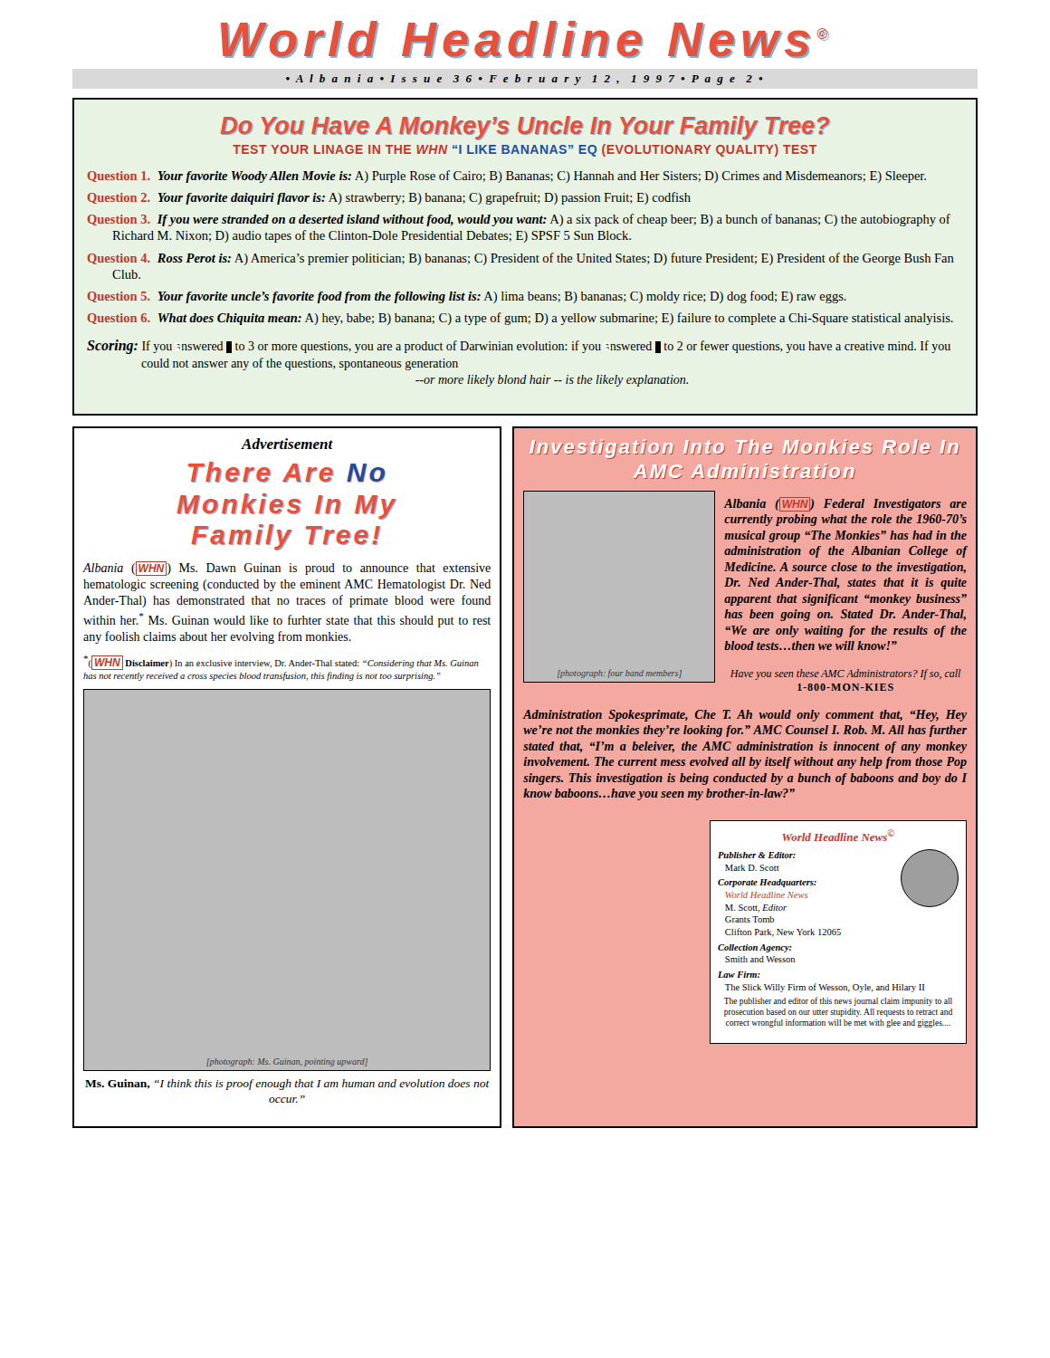World Headline News©
• A l b a n i a • I s s u e 3 6 • F e b r u a r y 1 2 , 1 9 9 7 • P a g e 2 •
Do You Have A Monkey’s Uncle In Your Family Tree?
TEST YOUR LINAGE IN THE WHN “I LIKE BANANAS” EQ (EVOLUTIONARY QUALITY) TEST
Question 1. Your favorite Woody Allen Movie is: A) Purple Rose of Cairo; B) Bananas; C) Hannah and Her Sisters; D) Crimes and Misdemeanors; E) Sleeper.
Question 2. Your favorite daiquiri flavor is: A) strawberry; B) banana; C) grapefruit; D) passion Fruit; E) codfish
Question 3. If you were stranded on a deserted island without food, would you want: A) a six pack of cheap beer; B) a bunch of bananas; C) the autobiography of Richard M. Nixon; D) audio tapes of the Clinton-Dole Presidential Debates; E) SPSF 5 Sun Block.
Question 4. Ross Perot is: A) America’s premier politician; B) bananas; C) President of the United States; D) future President; E) President of the George Bush Fan Club.
Question 5. Your favorite uncle’s favorite food from the following list is: A) lima beans; B) bananas; C) moldy rice; D) dog food; E) raw eggs.
Question 6. What does Chiquita mean: A) hey, babe; B) banana; C) a type of gum; D) a yellow submarine; E) failure to complete a Chi-Square statistical analyisis.
Scoring: If you answered B to 3 or more questions, you are a product of Darwinian evolution: if you answered B to 2 or fewer questions, you have a creative mind. If you could not answer any of the questions, spontaneous generation --or more likely blond hair -- is the likely explanation.
Advertisement
There Are No
Monkies In My
Family Tree!
Albania (WHN) Ms. Dawn Guinan is proud to announce that extensive hematologic screening (conducted by the eminent AMC Hematologist Dr. Ned Ander-Thal) has demonstrated that no traces of primate blood were found within her.* Ms. Guinan would like to furhter state that this should put to rest any foolish claims about her evolving from monkies.
*(WHN Disclaimer) In an exclusive interview, Dr. Ander-Thal stated: “Considering that Ms. Guinan has not recently received a cross species blood transfusion, this finding is not too surprising.”
[photograph: Ms. Guinan, pointing upward]
Ms. Guinan, “I think this is proof enough that I am human and evolution does not occur.”
Investigation Into The Monkies Role In AMC Administration
[photograph: four band members]
Albania (WHN) Federal Investigators are currently probing what the role the 1960-70’s musical group “The Monkies” has had in the administration of the Albanian College of Medicine. A source close to the investigation, Dr. Ned Ander-Thal, states that it is quite apparent that significant “monkey business” has been going on. Stated Dr. Ander-Thal, “We are only waiting for the results of the blood tests…then we will know!”
Have you seen these AMC Administrators? If so, call
1-800-MON-KIES
Administration Spokesprimate, Che T. Ah would only comment that, “Hey, Hey we’re not the monkies they’re looking for.” AMC Counsel I. Rob. M. All has further stated that, “I’m a beleiver, the AMC administration is innocent of any monkey involvement. The current mess evolved all by itself without any help from those Pop singers. This investigation is being conducted by a bunch of baboons and boy do I know baboons…have you seen my brother-in-law?”
World Headline News©
Publisher & Editor:
Mark D. Scott
Corporate Headquarters:
World Headline News
M. Scott, Editor
Grants Tomb
Clifton Park, New York 12065
Collection Agency:
Smith and Wesson
Law Firm:
The Slick Willy Firm of Wesson, Oyle, and Hilary II
The publisher and editor of this news journal claim impunity to all prosecution based on our utter stupidity. All requests to retract and correct wrongful information will be met with glee and giggles....